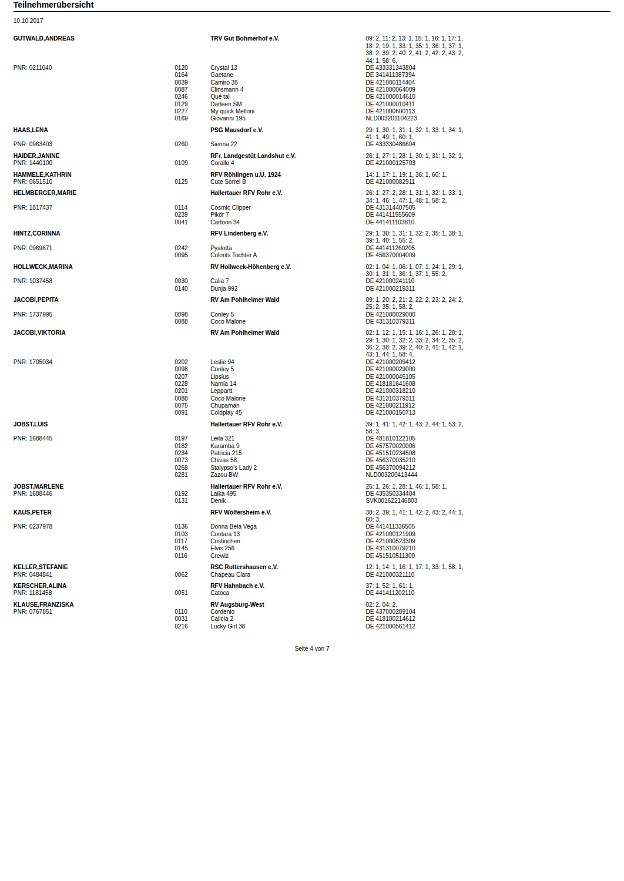Teilnehmerübersicht
10.10.2017
| GUTWALD,ANDREAS | | TRV Gut Bohmerhof e.V. | 09: 2, 11: 2, 13: 1, 15: 1, 16: 1, 17: 1, 18: 2, 19: 1, 33: 1, 35: 1, 36: 1, 37: 1, 38: 2, 39: 2, 40: 2, 41: 2, 42: 2, 43: 2, 44: 1, 58: 6, |
| PNR: 0211040 | 0120 | Crystal 13 | DE 433331343804 |
| | 0164 | Gaetane | DE 341411387394 |
| | 0039 | Camiro 35 | DE 421000114404 |
| | 0087 | Clinsmann 4 | DE 421000064009 |
| | 0246 | Qué tal | DE 421000014610 |
| | 0129 | Darleen SM | DE 421000010411 |
| | 0227 | My quick Melloni | DE 421000600113 |
| | 0169 | Giovanni 195 | NLD003201104223 |
| HAAS,LENA | | PSG Mausdorf e.V. | 29: 1, 30: 1, 31: 1, 32: 1, 33: 1, 34: 1, 41: 1, 49: 1, 60: 1, |
| PNR: 0963403 | 0260 | Sienna 22 | DE 433330486604 |
| HAIDER,JANINE | | RFr. Landgestüt Landshut e.V. | 26: 1, 27: 1, 28: 1, 30: 1, 31: 1, 32: 1, |
| PNR: 1440100 | 0109 | Corallo 4 | DE 421000125703 |
| HAMMELE,KATHRIN | | RFV Röhlingen u.U. 1924 | 14: 1, 17: 1, 19: 1, 36: 1, 60: 1, |
| PNR: 0651510 | 0125 | Cute Sorrel B | DE 421000082911 |
| HELMBERGER,MARIE | | Hallertauer RFV Rohr e.V. | 26: 1, 27: 2, 28: 1, 31: 1, 32: 1, 33: 1, 34: 1, 46: 1, 47: 1, 48: 1, 58: 2, |
| PNR: 1817437 | 0114 | Cosmic Clipper | DE 431314407505 |
| | 0239 | Pikör 7 | DE 441411555609 |
| | 0041 | Cartoon 34 | DE 441411103810 |
| HINTZ,CORINNA | | RFV Lindenberg e.V. | 29: 1, 30: 1, 31: 1, 32: 2, 35: 1, 38: 1, 39: 1, 40: 1, 55: 2, |
| PNR: 0969671 | 0242 | Pyalotta | DE 441411260205 |
| | 0095 | Colorits Tochter A | DE 456370004009 |
| HOLLWECK,MARINA | | RV Hollweck-Höhenberg e.V. | 02: 1, 04: 1, 06: 1, 07: 1, 24: 1, 29: 1, 30: 1, 31: 1, 36: 1, 37: 1, 55: 2, |
| PNR: 1037458 | 0030 | Calia 7 | DE 421000241110 |
| | 0140 | Dunja 992 | DE 421000219311 |
| JACOBI,PEPITA | | RV Am Pohlheimer Wald | 09: 1, 20: 2, 21: 2, 22: 2, 23: 2, 24: 2, 25: 2, 35: 1, 58: 2, |
| PNR: 1737995 | 0098 | Conley 5 | DE 421000029000 |
| | 0088 | Coco Malone | DE 431310379311 |
| JACOBI,VIKTORIA | | RV Am Pohlheimer Wald | 02: 1, 12: 1, 15: 1, 16: 1, 26: 1, 28: 1, 29: 1, 30: 1, 32: 2, 33: 2, 34: 2, 35: 2, 36: 2, 38: 2, 39: 2, 40: 2, 41: 1, 42: 1, 43: 1, 44: 1, 58: 4, |
| PNR: 1705034 | 0202 | Leslie 94 | DE 421000209412 |
| | 0098 | Conley 5 | DE 421000029000 |
| | 0207 | Lipsius | DE 421000045105 |
| | 0228 | Narnia 14 | DE 418181641608 |
| | 0201 | Leppartt | DE 421000318210 |
| | 0088 | Coco Malone | DE 431310379311 |
| | 0075 | Chupaman | DE 421000211912 |
| | 0091 | Coldplay 45 | DE 421000150713 |
| JOBST,LUIS | | Hallertauer RFV Rohr e.V. | 39: 1, 41: 1, 42: 1, 43: 2, 44: 1, 53: 2, 58: 3, |
| PNR: 1688445 | 0197 | Leila 321 | DE 481810122105 |
| | 0182 | Karamba 9 | DE 457570020006 |
| | 0234 | Patricia 215 | DE 451510234508 |
| | 0073 | Chivas 58 | DE 456370035210 |
| | 0268 | Stalypso's Lady 2 | DE 456370094212 |
| | 0281 | Zazou BW | NLD003200413444 |
| JOBST,MARLENE | | Hallertauer RFV Rohr e.V. | 25: 1, 26: 1, 28: 1, 46: 1, 58: 1, |
| PNR: 1688446 | 0192 | Laika 495 | DE 435350334404 |
| | 0131 | Denik | SVK001622146803 |
| KAUS,PETER | | RFV Wölfersheim e.V. | 38: 2, 39: 1, 41: 1, 42: 2, 43: 2, 44: 1, 60: 3, |
| PNR: 0237978 | 0136 | Donna Bela Vega | DE 441411336505 |
| | 0103 | Contara 13 | DE 421000121909 |
| | 0117 | Cristinchen | DE 421000523309 |
| | 0145 | Elvis 256 | DE 431310079210 |
| | 0116 | Crewiz | DE 451510511309 |
| KELLER,STEFANIE | | RSC Ruttershausen e.V. | 12: 1, 14: 1, 16: 1, 17: 1, 33: 1, 58: 1, |
| PNR: 0484841 | 0062 | Chapeau Clara | DE 421000321110 |
| KERSCHER,ALINA | | RFV Hahnbach e.V. | 37: 1, 52: 1, 61: 1, |
| PNR: 1181458 | 0051 | Catoca | DE 441411202110 |
| KLAUSE,FRANZISKA | | RV Augsburg-West | 02: 2, 04: 2, |
| PNR: 0767851 | 0110 | Cordenio | DE 437000289104 |
| | 0031 | Calicia 2 | DE 418180214612 |
| | 0216 | Lucky Girl 38 | DE 421000561412 |
Seite 4 von 7